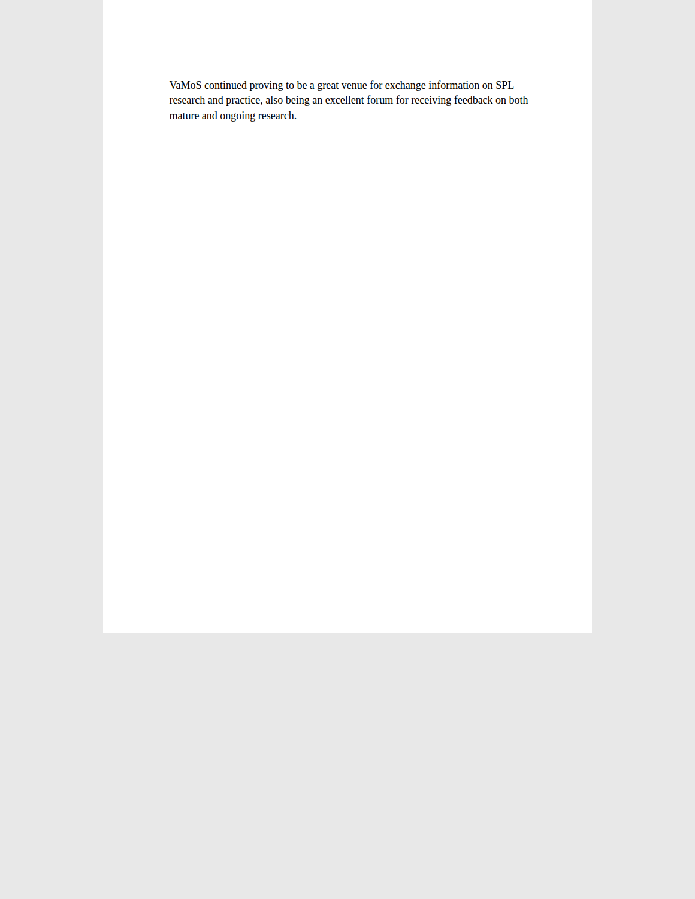VaMoS continued proving to be a great venue for exchange information on SPL research and practice, also being an excellent forum for receiving feedback on both mature and ongoing research.